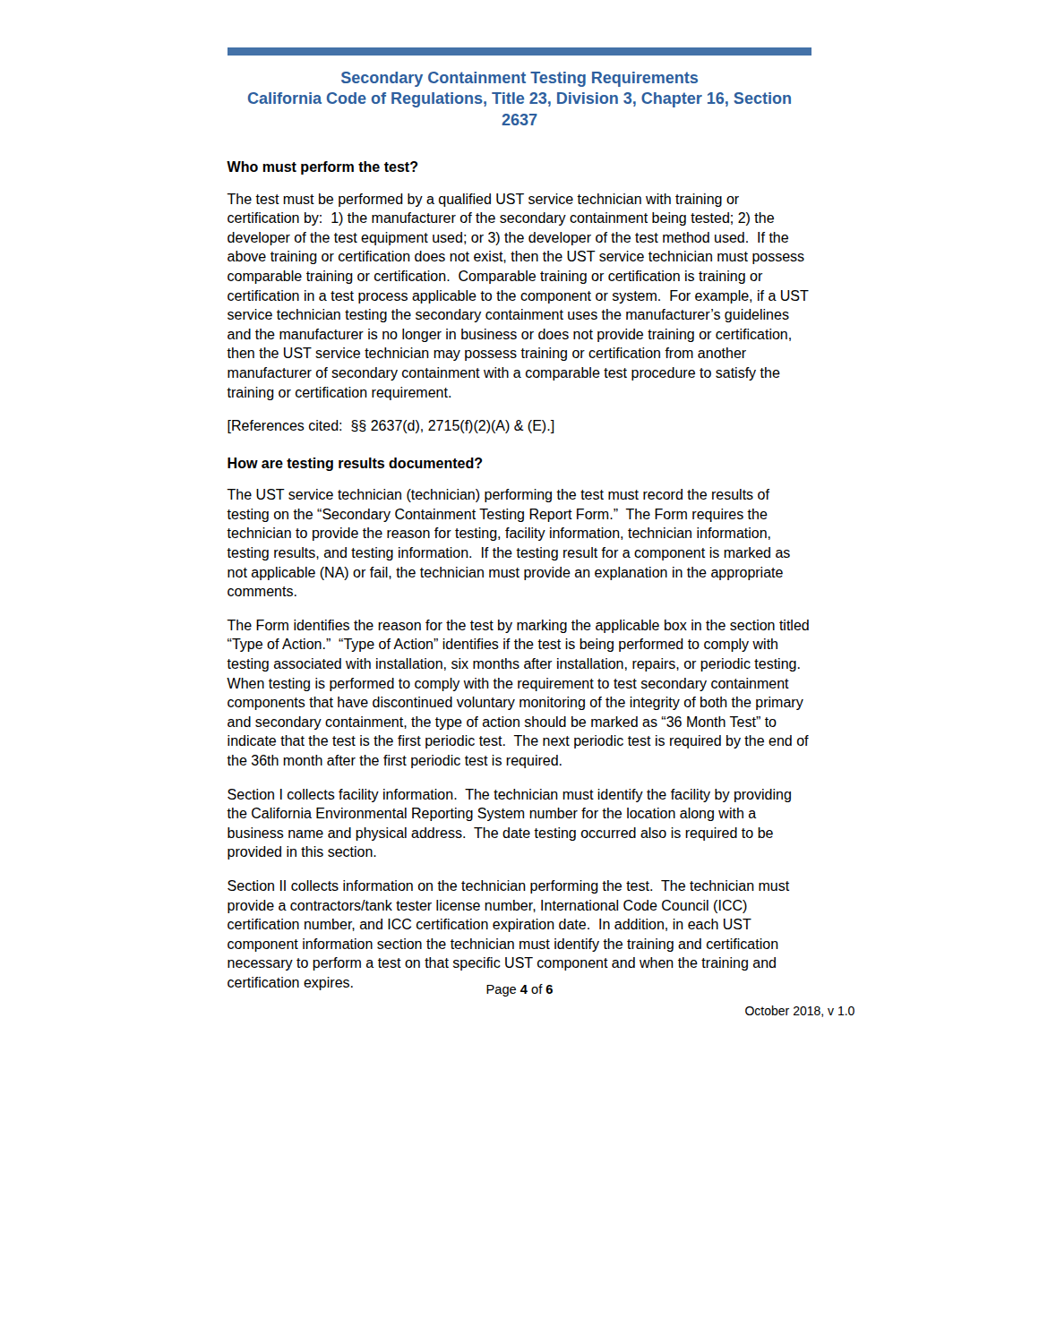Secondary Containment Testing Requirements
California Code of Regulations, Title 23, Division 3, Chapter 16, Section 2637
Who must perform the test?
The test must be performed by a qualified UST service technician with training or certification by: 1) the manufacturer of the secondary containment being tested; 2) the developer of the test equipment used; or 3) the developer of the test method used. If the above training or certification does not exist, then the UST service technician must possess comparable training or certification. Comparable training or certification is training or certification in a test process applicable to the component or system. For example, if a UST service technician testing the secondary containment uses the manufacturer’s guidelines and the manufacturer is no longer in business or does not provide training or certification, then the UST service technician may possess training or certification from another manufacturer of secondary containment with a comparable test procedure to satisfy the training or certification requirement.
[References cited: §§ 2637(d), 2715(f)(2)(A) & (E).]
How are testing results documented?
The UST service technician (technician) performing the test must record the results of testing on the “Secondary Containment Testing Report Form.” The Form requires the technician to provide the reason for testing, facility information, technician information, testing results, and testing information. If the testing result for a component is marked as not applicable (NA) or fail, the technician must provide an explanation in the appropriate comments.
The Form identifies the reason for the test by marking the applicable box in the section titled “Type of Action.” “Type of Action” identifies if the test is being performed to comply with testing associated with installation, six months after installation, repairs, or periodic testing. When testing is performed to comply with the requirement to test secondary containment components that have discontinued voluntary monitoring of the integrity of both the primary and secondary containment, the type of action should be marked as “36 Month Test” to indicate that the test is the first periodic test. The next periodic test is required by the end of the 36th month after the first periodic test is required.
Section I collects facility information. The technician must identify the facility by providing the California Environmental Reporting System number for the location along with a business name and physical address. The date testing occurred also is required to be provided in this section.
Section II collects information on the technician performing the test. The technician must provide a contractors/tank tester license number, International Code Council (ICC) certification number, and ICC certification expiration date. In addition, in each UST component information section the technician must identify the training and certification necessary to perform a test on that specific UST component and when the training and certification expires.
Page 4 of 6
October 2018, v 1.0